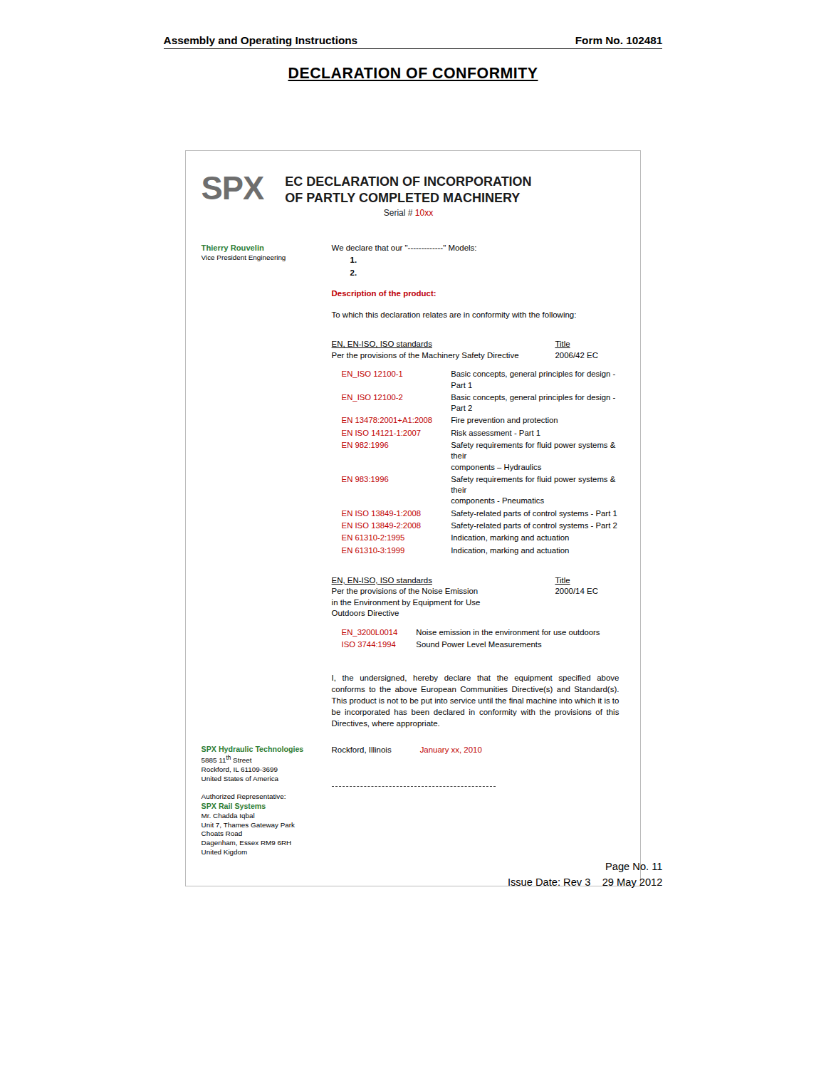Assembly and Operating Instructions Form No. 102481
DECLARATION OF CONFORMITY
SPX
EC DECLARATION OF INCORPORATION
OF PARTLY COMPLETED MACHINERY Serial # 10xx
Thierry Rouvelin
Vice President Engineering
We declare that our "-------------" Models:
1.
2.
Description of the product:
To which this declaration relates are in conformity with the following:
EN, EN-ISO, ISO standards
Per the provisions of the Machinery Safety Directive
Title
2006/42 EC
| EN_ISO 12100-1 | Basic concepts, general principles for design - Part 1 |
| EN_ISO 12100-2 | Basic concepts, general principles for design - Part 2 |
| EN 13478:2001+A1:2008 | Fire prevention and protection |
| EN ISO 14121-1:2007 | Risk assessment - Part 1 |
| EN 982:1996 | Safety requirements for fluid power systems & their components – Hydraulics |
| EN 983:1996 | Safety requirements for fluid power systems & their components - Pneumatics |
| EN ISO 13849-1:2008 | Safety-related parts of control systems - Part 1 |
| EN ISO 13849-2:2008 | Safety-related parts of control systems - Part 2 |
| EN 61310-2:1995 | Indication, marking and actuation |
| EN 61310-3:1999 | Indication, marking and actuation |
EN, EN-ISO, ISO standards
Per the provisions of the Noise Emission
in the Environment by Equipment for Use
Outdoors Directive
Title
2000/14 EC
| EN_3200L0014 | Noise emission in the environment for use outdoors |
| ISO 3744:1994 | Sound Power Level Measurements |
I, the undersigned, hereby declare that the equipment specified above conforms to the above European Communities Directive(s) and Standard(s). This product is not to be put into service until the final machine into which it is to be incorporated has been declared in conformity with the provisions of this Directives, where appropriate.
SPX Hydraulic Technologies
5885 11th Street
Rockford, IL 61109-3699
United States of America Authorized Representative: SPX Rail Systems
Mr. Chadda Iqbal
Unit 7, Thames Gateway Park
Choats Road
Dagenham, Essex RM9 6RH
United Kigdom
Rockford, Illinois January xx, 2010
Page No. 11
Issue Date: Rev 3 29 May 2012